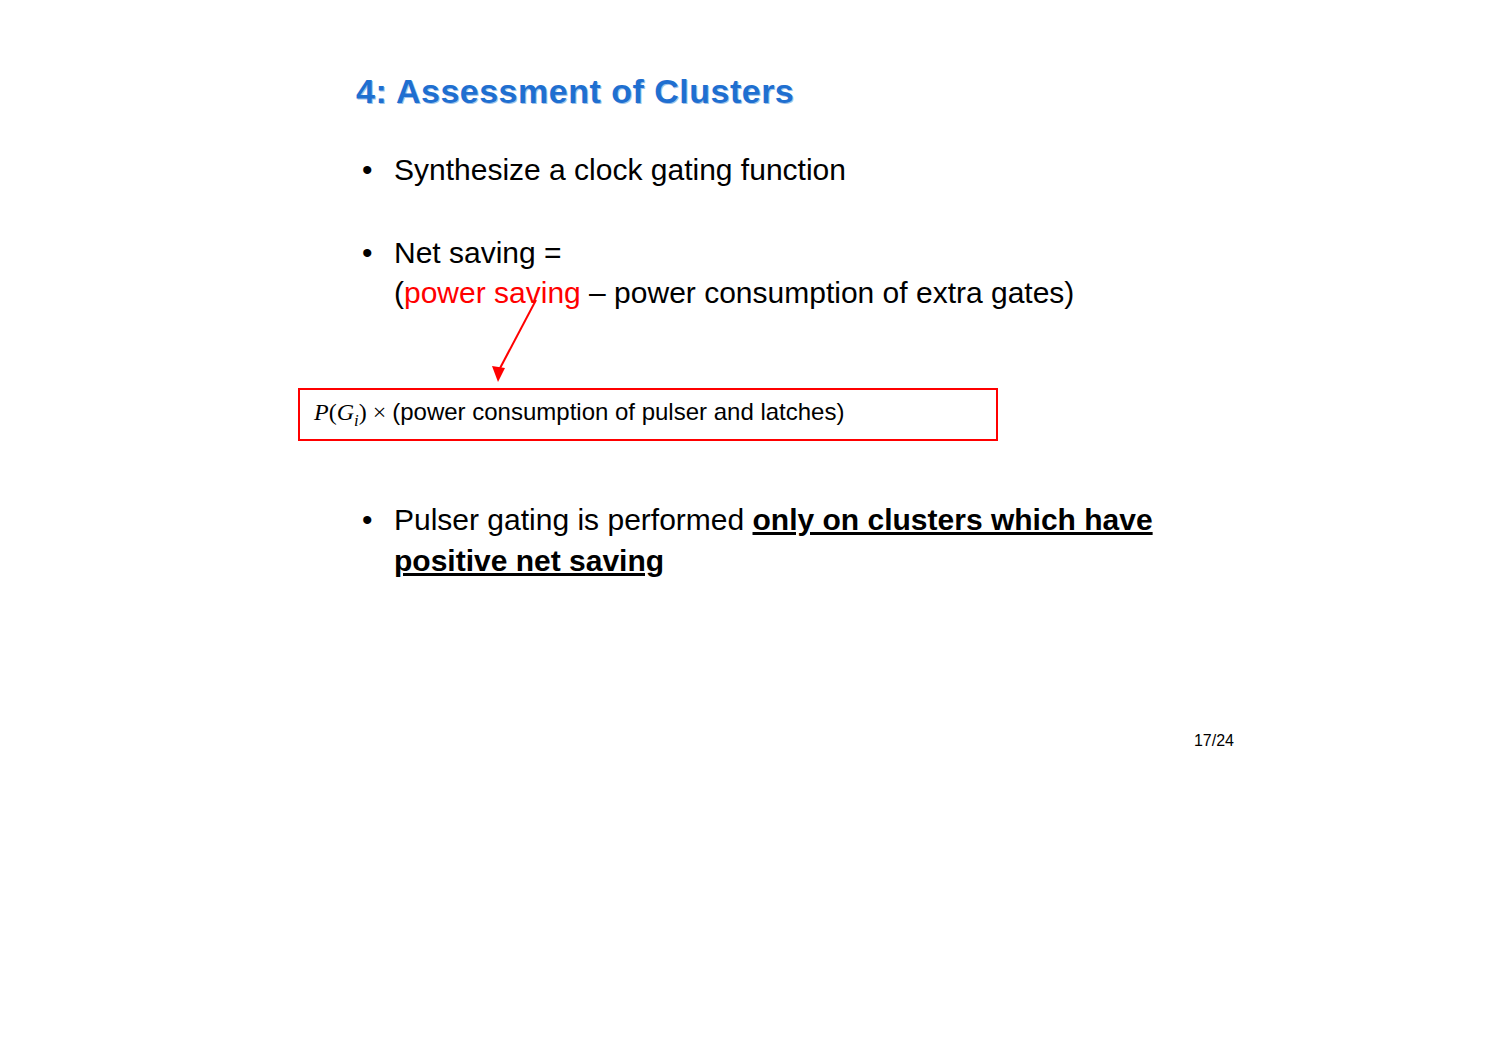4: Assessment of Clusters
Synthesize a clock gating function
Net saving =
(power saving – power consumption of extra gates)
P(Gi) × (power consumption of pulser and latches)
Pulser gating is performed only on clusters which have positive net saving
17/24